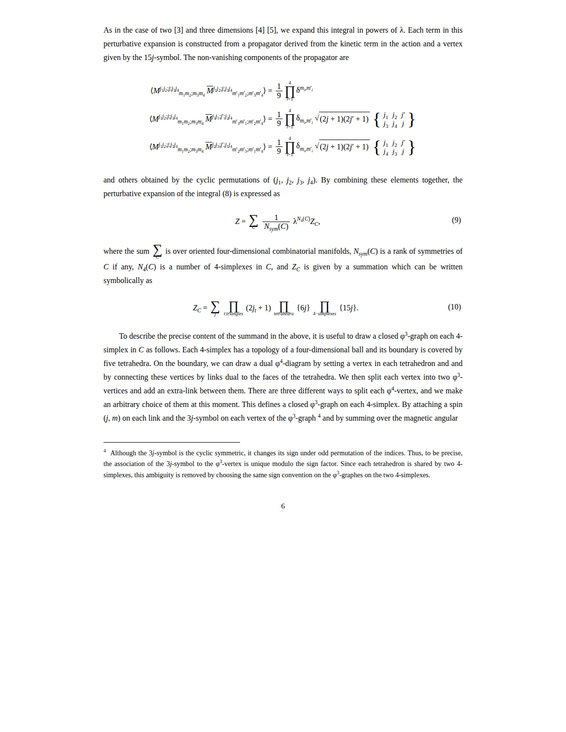As in the case of two [3] and three dimensions [4] [5], we expand this integral in powers of λ. Each term in this perturbative expansion is constructed from a propagator derived from the kinetic term in the action and a vertex given by the 15j-symbol. The non-vanishing components of the propagator are
| ⟨ M j 1 j 2 ; j ; j 3 j 4 m 1 m 2 ; m 3 m 4 M j 1 j 2 ; j ; j 3 j 4 m ′ 1 m ′ 2 ; m ′ 3 m ′ 4 ⟩ | = | 1 9 4 ∏ i =1 δ m i , m ′ i |
| ⟨ M j 1 j 2 ; j ; j 3 j 4 m 1 m 2 ; m 3 m 4 M j 3 j 1 ; j ′; j 2 j 4 m ′ 3 m ′ 1 ; m ′ 2 m ′ 4 ⟩ | = | 1 9 4 ∏ i =1 δ m i , m ′ i √ (2 j + 1)(2 j ′ + 1) { / j 1 / j 2 / j ′ / / j 3 / j 4 / j / } |
| ⟨ M j 1 j 2 ; j ; j 3 j 4 m 1 m 2 ; m 3 m 4 M j 2 j 3 ; j ′; j 1 j 4 m ′ 2 m ′ 3 ; m ′ 1 m ′ 4 ⟩ | = | 1 9 4 ∏ i =1 δ m i , m ′ i √ (2 j + 1)(2 j ′ + 1) { / j 1 / j 2 / j ′ / / j 4 / j 3 / j / } |
and others obtained by the cyclic permutations of (j1, j2, j3, j4). By combining these elements together, the perturbative expansion of the integral (8) is expressed as
(9) Z = ∑C 1 Nsym(C) λN4(C)ZC,
where the sum ∑C is over oriented four-dimensional combinatorial manifolds, Nsym(C) is a rank of symmetries of C if any, N4(C) is a number of 4-simplexes in C, and ZC is given by a summation which can be written symbolically as
(10) ZC = ∑j ∏t:triangles (2jt + 1) ∏tetrahedra {6j} ∏4−simplexes {15j}.
To describe the precise content of the summand in the above, it is useful to draw a closed φ3-graph on each 4-simplex in C as follows. Each 4-simplex has a topology of a four-dimensional ball and its boundary is covered by five tetrahedra. On the boundary, we can draw a dual φ4-diagram by setting a vertex in each tetrahedron and and by connecting these vertices by links dual to the faces of the tetrahedra. We then split each vertex into two φ3-vertices and add an extra-link between them. There are three different ways to split each φ4-vertex, and we make an arbitrary choice of them at this moment. This defines a closed φ3-graph on each 4-simplex. By attaching a spin (j, m) on each link and the 3j-symbol on each vertex of the φ3-graph 4 and by summing over the magnetic angular
4 Although the 3j-symbol is the cyclic symmetric, it changes its sign under odd permutation of the indices. Thus, to be precise, the association of the 3j-symbol to the φ3-vertex is unique modulo the sign factor. Since each tetrahedron is shared by two 4-simplexes, this ambiguity is removed by choosing the same sign convention on the φ3-graphes on the two 4-simplexes.
6